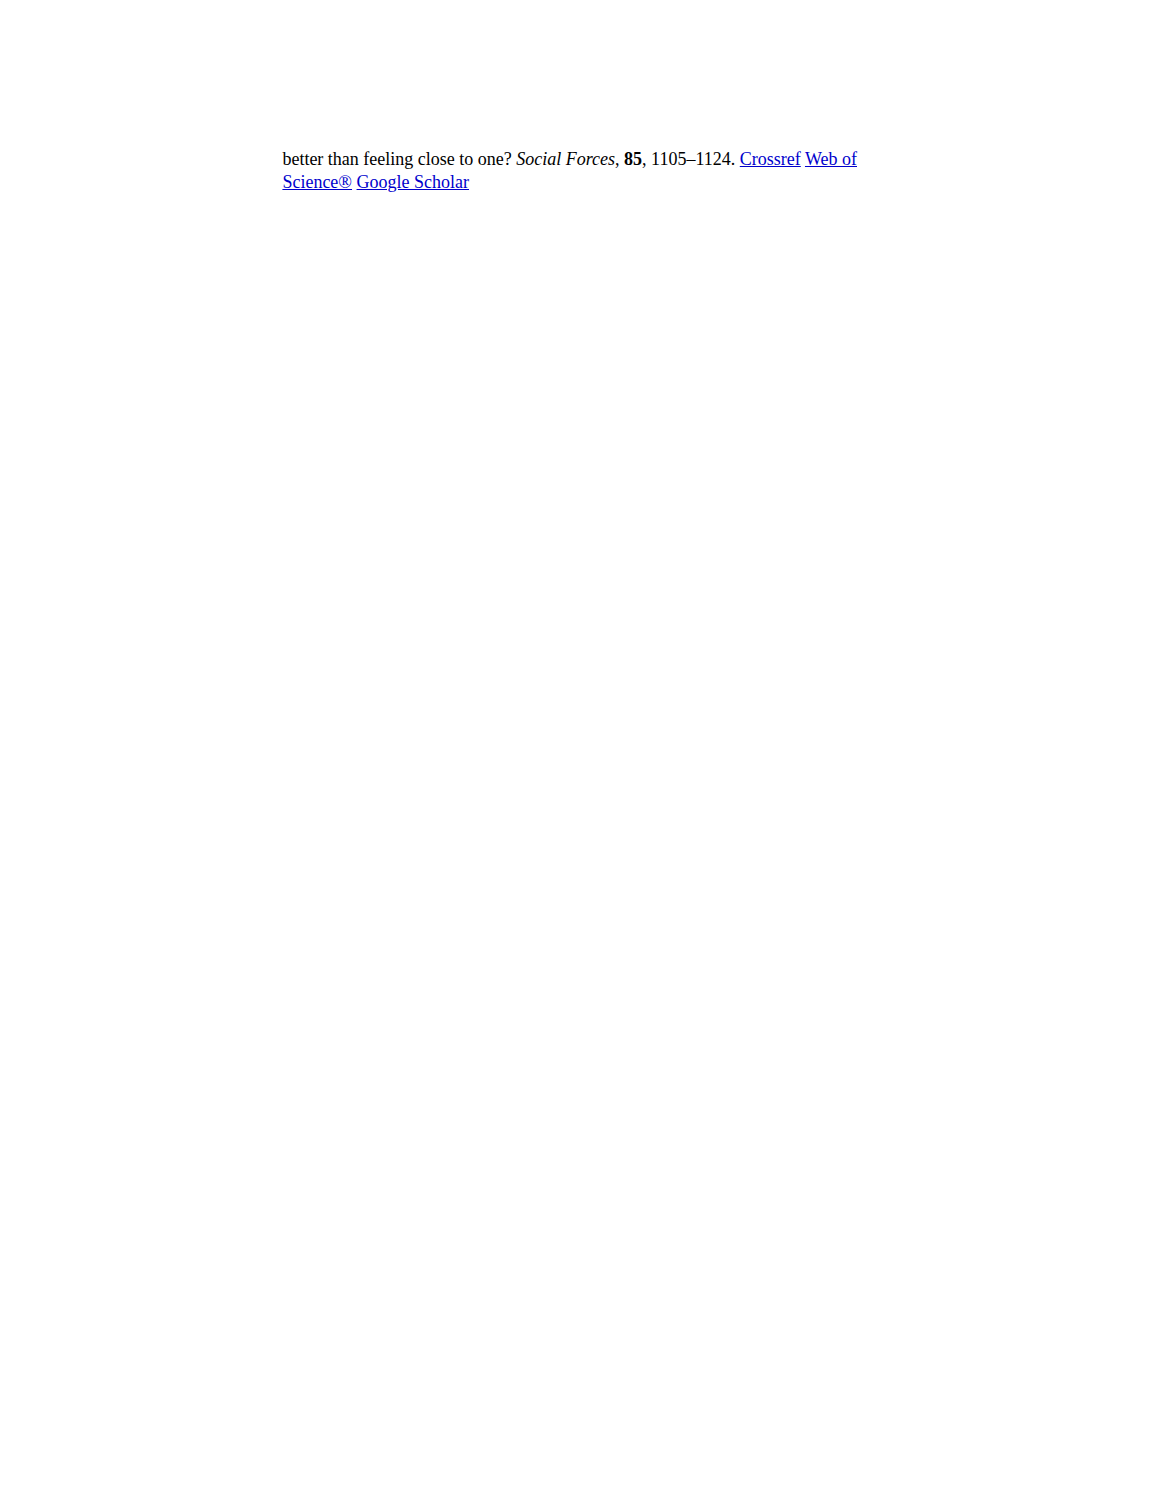better than feeling close to one? Social Forces, 85, 1105–1124. Crossref Web of Science® Google Scholar